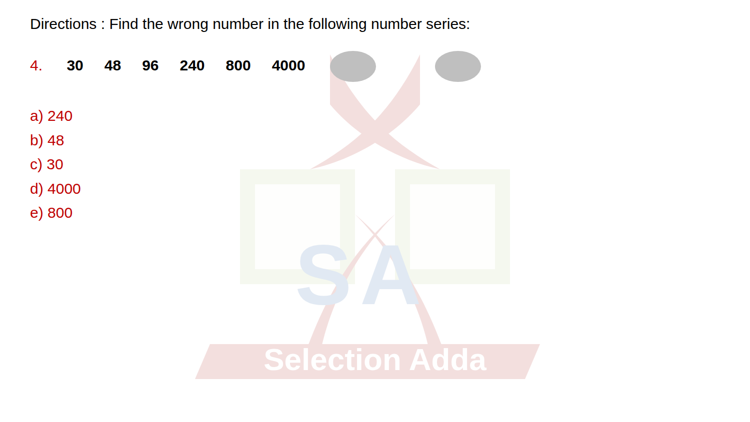S A Selection Adda
Directions : Find the wrong number in the following number series:
4. 3048962408004000
a) 240
b) 48
c) 30
d) 4000
e) 800